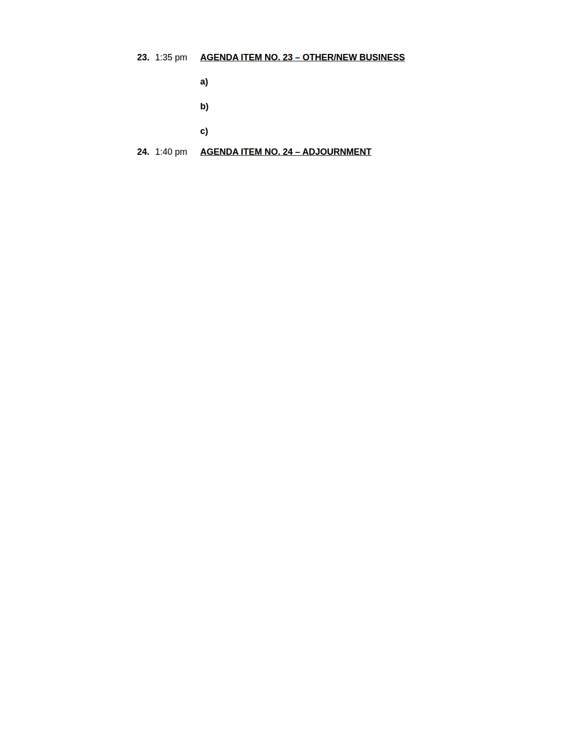23. 1:35 pm AGENDA ITEM NO. 23 – OTHER/NEW BUSINESS
a)
b)
c)
24. 1:40 pm AGENDA ITEM NO. 24 – ADJOURNMENT